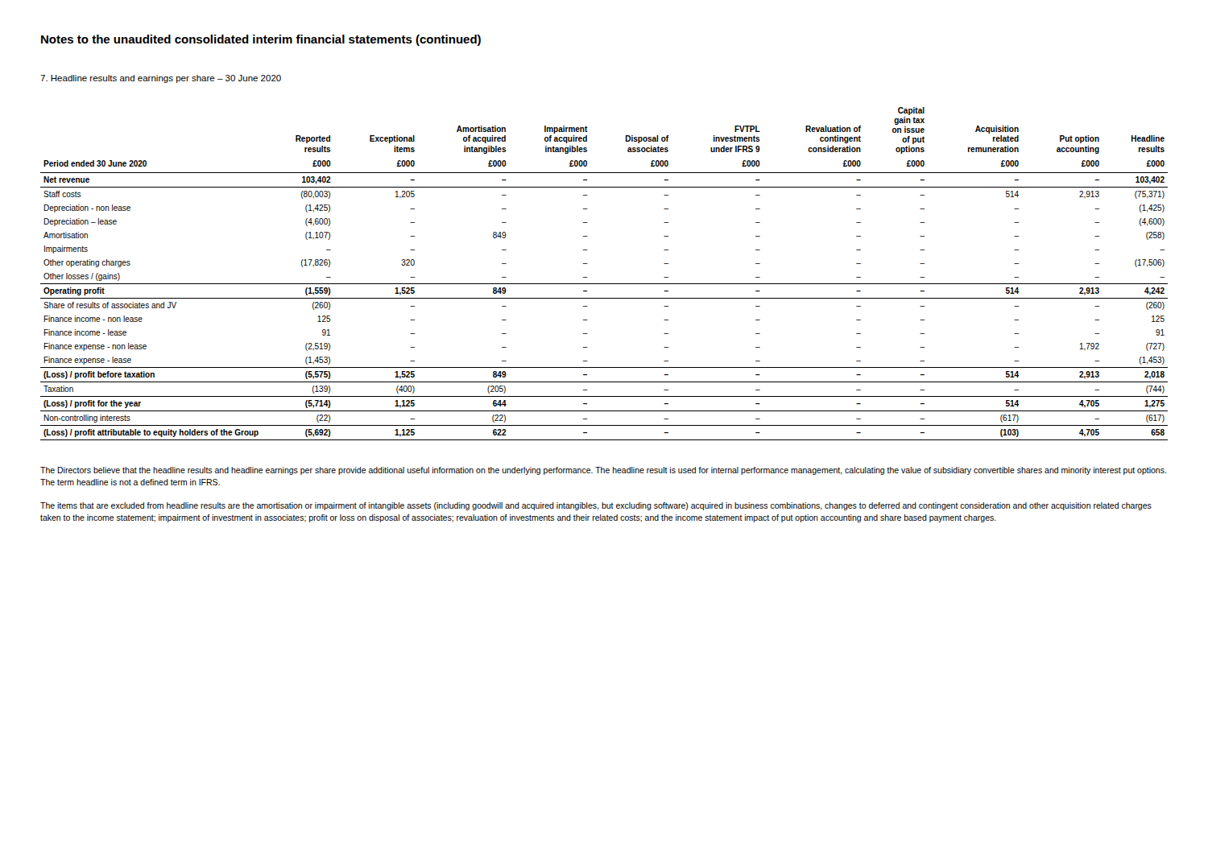Notes to the unaudited consolidated interim financial statements (continued)
7. Headline results and earnings per share – 30 June 2020
| | Reported results | Exceptional items | Amortisation of acquired intangibles | Impairment of acquired intangibles | Disposal of associates | FVTPL investments under IFRS 9 | Revaluation of contingent consideration | Capital gain tax on issue of put options | Acquisition related remuneration | Put option accounting | Headline results |
| --- | --- | --- | --- | --- | --- | --- | --- | --- | --- | --- | --- |
| Period ended 30 June 2020 | £000 | £000 | £000 | £000 | £000 | £000 | £000 | £000 | £000 | £000 | £000 |
| Net revenue | 103,402 | – | – | – | – | – | – | – | – | – | 103,402 |
| Staff costs | (80,003) | 1,205 | – | – | – | – | – | – | 514 | 2,913 | (75,371) |
| Depreciation - non lease | (1,425) | – | – | – | – | – | – | – | – | – | (1,425) |
| Depreciation – lease | (4,600) | – | – | – | – | – | – | – | – | – | (4,600) |
| Amortisation | (1,107) | – | 849 | – | – | – | – | – | – | – | (258) |
| Impairments | – | – | – | – | – | – | – | – | – | – | – |
| Other operating charges | (17,826) | 320 | – | – | – | – | – | – | – | – | (17,506) |
| Other losses / (gains) | – | – | – | – | – | – | – | – | – | – | – |
| Operating profit | (1,559) | 1,525 | 849 | – | – | – | – | – | 514 | 2,913 | 4,242 |
| Share of results of associates and JV | (260) | – | – | – | – | – | – | – | – | – | (260) |
| Finance income - non lease | 125 | – | – | – | – | – | – | – | – | – | 125 |
| Finance income - lease | 91 | – | – | – | – | – | – | – | – | – | 91 |
| Finance expense - non lease | (2,519) | – | – | – | – | – | – | – | – | 1,792 | (727) |
| Finance expense - lease | (1,453) | – | – | – | – | – | – | – | – | – | (1,453) |
| (Loss) / profit before taxation | (5,575) | 1,525 | 849 | – | – | – | – | – | 514 | 2,913 | 2,018 |
| Taxation | (139) | (400) | (205) | – | – | – | – | – | – | – | (744) |
| (Loss) / profit for the year | (5,714) | 1,125 | 644 | – | – | – | – | – | 514 | 4,705 | 1,275 |
| Non-controlling interests | (22) | – | (22) | – | – | – | – | – | (617) | – | (617) |
| (Loss) / profit attributable to equity holders of the Group | (5,692) | 1,125 | 622 | – | – | – | – | – | (103) | 4,705 | 658 |
The Directors believe that the headline results and headline earnings per share provide additional useful information on the underlying performance. The headline result is used for internal performance management, calculating the value of subsidiary convertible shares and minority interest put options. The term headline is not a defined term in IFRS.
The items that are excluded from headline results are the amortisation or impairment of intangible assets (including goodwill and acquired intangibles, but excluding software) acquired in business combinations, changes to deferred and contingent consideration and other acquisition related charges taken to the income statement; impairment of investment in associates; profit or loss on disposal of associates; revaluation of investments and their related costs; and the income statement impact of put option accounting and share based payment charges.